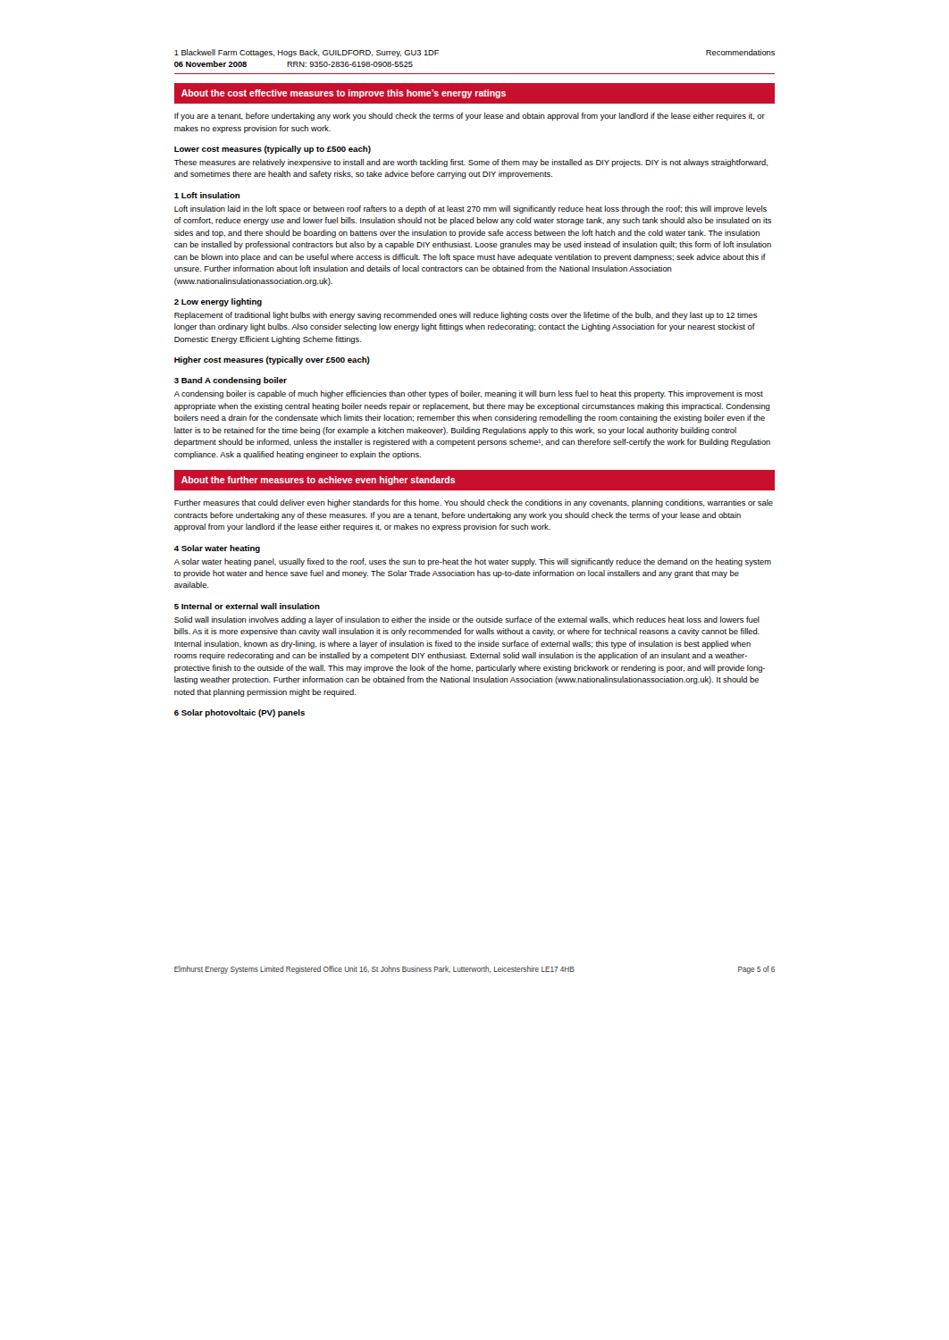| 1 Blackwell Farm Cottages, Hogs Back, GUILDFORD, Surrey, GU3 1DF | Recommendations |
| 06 November 2008 RRN: 9350-2836-6198-0908-5525 | |
About the cost effective measures to improve this home’s energy ratings
If you are a tenant, before undertaking any work you should check the terms of your lease and obtain approval from your landlord if the lease either requires it, or makes no express provision for such work.
Lower cost measures (typically up to £500 each)
These measures are relatively inexpensive to install and are worth tackling first. Some of them may be installed as DIY projects. DIY is not always straightforward, and sometimes there are health and safety risks, so take advice before carrying out DIY improvements.
1 Loft insulation
Loft insulation laid in the loft space or between roof rafters to a depth of at least 270 mm will significantly reduce heat loss through the roof; this will improve levels of comfort, reduce energy use and lower fuel bills. Insulation should not be placed below any cold water storage tank, any such tank should also be insulated on its sides and top, and there should be boarding on battens over the insulation to provide safe access between the loft hatch and the cold water tank. The insulation can be installed by professional contractors but also by a capable DIY enthusiast. Loose granules may be used instead of insulation quilt; this form of loft insulation can be blown into place and can be useful where access is difficult. The loft space must have adequate ventilation to prevent dampness; seek advice about this if unsure. Further information about loft insulation and details of local contractors can be obtained from the National Insulation Association (www.nationalinsulationassociation.org.uk).
2 Low energy lighting
Replacement of traditional light bulbs with energy saving recommended ones will reduce lighting costs over the lifetime of the bulb, and they last up to 12 times longer than ordinary light bulbs. Also consider selecting low energy light fittings when redecorating; contact the Lighting Association for your nearest stockist of Domestic Energy Efficient Lighting Scheme fittings.
Higher cost measures (typically over £500 each)
3 Band A condensing boiler
A condensing boiler is capable of much higher efficiencies than other types of boiler, meaning it will burn less fuel to heat this property. This improvement is most appropriate when the existing central heating boiler needs repair or replacement, but there may be exceptional circumstances making this impractical. Condensing boilers need a drain for the condensate which limits their location; remember this when considering remodelling the room containing the existing boiler even if the latter is to be retained for the time being (for example a kitchen makeover). Building Regulations apply to this work, so your local authority building control department should be informed, unless the installer is registered with a competent persons scheme¹, and can therefore self-certify the work for Building Regulation compliance. Ask a qualified heating engineer to explain the options.
About the further measures to achieve even higher standards
Further measures that could deliver even higher standards for this home. You should check the conditions in any covenants, planning conditions, warranties or sale contracts before undertaking any of these measures. If you are a tenant, before undertaking any work you should check the terms of your lease and obtain approval from your landlord if the lease either requires it, or makes no express provision for such work.
4 Solar water heating
A solar water heating panel, usually fixed to the roof, uses the sun to pre-heat the hot water supply. This will significantly reduce the demand on the heating system to provide hot water and hence save fuel and money. The Solar Trade Association has up-to-date information on local installers and any grant that may be available.
5 Internal or external wall insulation
Solid wall insulation involves adding a layer of insulation to either the inside or the outside surface of the external walls, which reduces heat loss and lowers fuel bills. As it is more expensive than cavity wall insulation it is only recommended for walls without a cavity, or where for technical reasons a cavity cannot be filled. Internal insulation, known as dry-lining, is where a layer of insulation is fixed to the inside surface of external walls; this type of insulation is best applied when rooms require redecorating and can be installed by a competent DIY enthusiast. External solid wall insulation is the application of an insulant and a weather-protective finish to the outside of the wall. This may improve the look of the home, particularly where existing brickwork or rendering is poor, and will provide long-lasting weather protection. Further information can be obtained from the National Insulation Association (www.nationalinsulationassociation.org.uk). It should be noted that planning permission might be required.
6 Solar photovoltaic (PV) panels
| Elmhurst Energy Systems Limited Registered Office Unit 16, St Johns Business Park, Lutterworth, Leicestershire LE17 4HB | Page 5 of 6 |